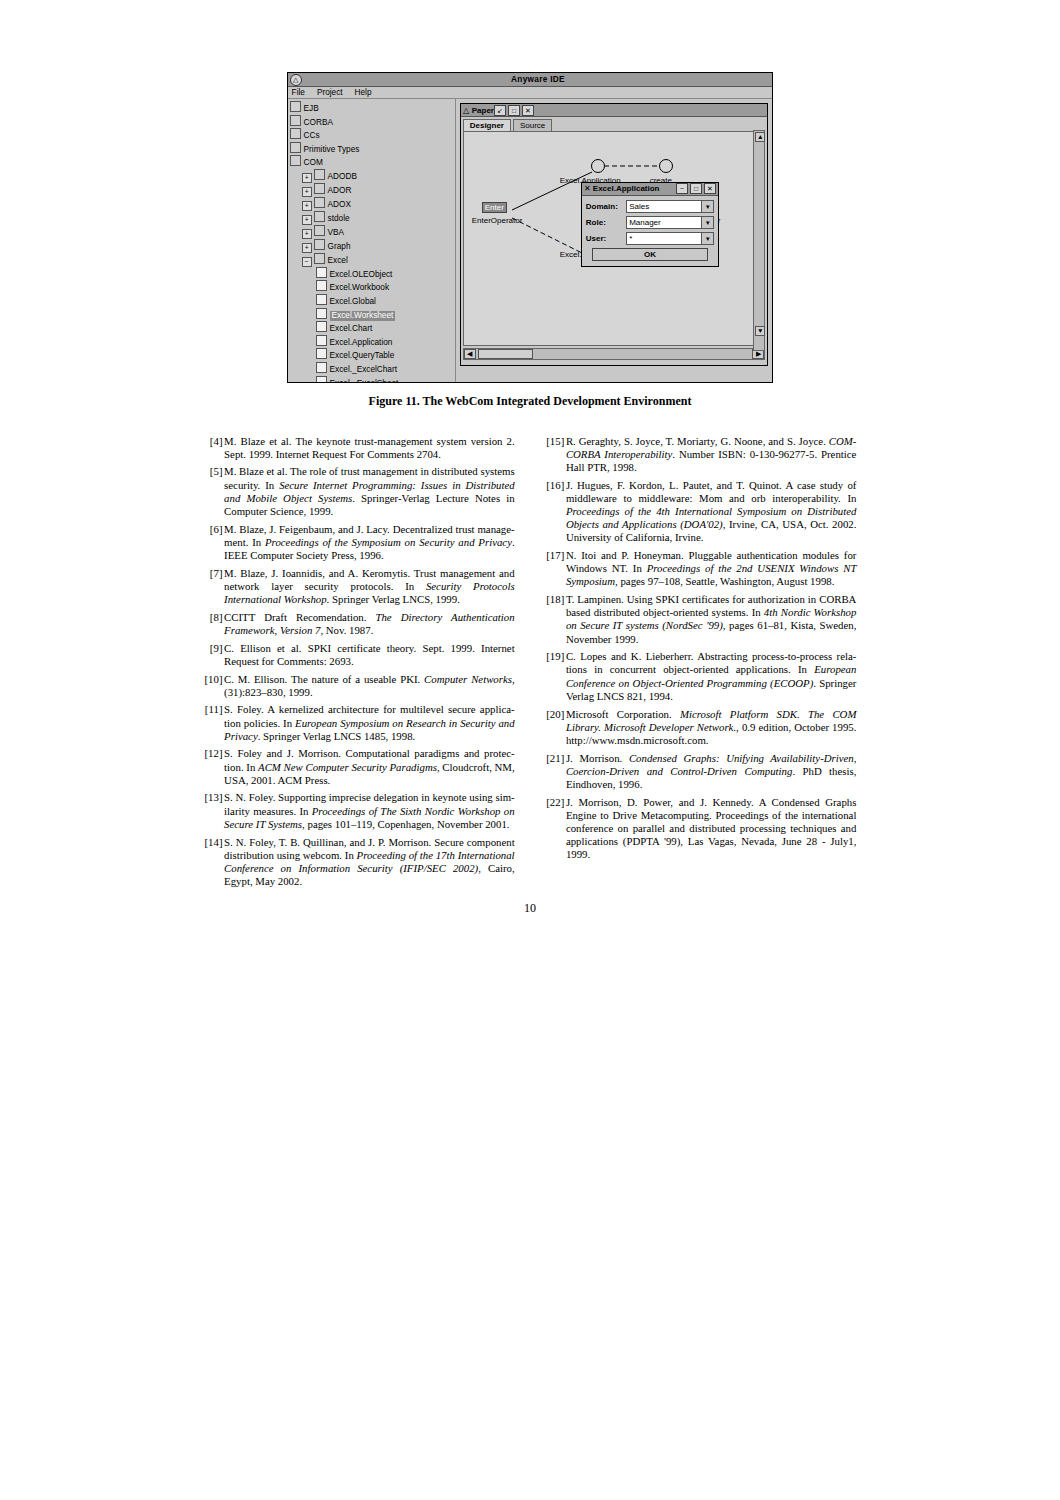△ Anyware IDE
File Project Help
EJB
CORBA
CCs
Primitive Types
COM
+ ADODB
+ ADOR
+ ADOX
+ stdole
+ VBA
+ Graph
− Excel
Excel.OLEObject
Excel.Workbook
Excel.Global
Excel.Worksheet
Excel.Chart
Excel.Application
Excel.QueryTable
Excel._ExcelChart
Excel._ExcelSheet
Excel._ExcelApplication
Interfaces
Methods
Properties
△ Paper ↙□✕
Designer
Source
Excel.Application create Enter EnterOperator Excel.W… …r
✕ Excel.Application −□✕
Domain:
Sales▾
Role:
Manager▾
User:
*▾
OK
◀ ▶
▲
▼
Figure 11. The WebCom Integrated Development Environment
4 M. Blaze et al. The keynote trust-management system version 2. Sept. 1999. Internet Request For Comments 2704.
5 M. Blaze et al. The role of trust management in distributed systems security. In Secure Internet Programming: Issues in Distributed and Mobile Object Systems. Springer-Verlag Lecture Notes in Computer Science, 1999.
6 M. Blaze, J. Feigenbaum, and J. Lacy. Decentralized trust management. In Proceedings of the Symposium on Security and Privacy. IEEE Computer Society Press, 1996.
7 M. Blaze, J. Ioannidis, and A. Keromytis. Trust management and network layer security protocols. In Security Protocols International Workshop. Springer Verlag LNCS, 1999.
8 CCITT Draft Recomendation. The Directory Authentication Framework, Version 7, Nov. 1987.
9 C. Ellison et al. SPKI certificate theory. Sept. 1999. Internet Request for Comments: 2693.
10 C. M. Ellison. The nature of a useable PKI. Computer Networks, (31):823–830, 1999.
11 S. Foley. A kernelized architecture for multilevel secure application policies. In European Symposium on Research in Security and Privacy. Springer Verlag LNCS 1485, 1998.
12 S. Foley and J. Morrison. Computational paradigms and protection. In ACM New Computer Security Paradigms, Cloudcroft, NM, USA, 2001. ACM Press.
13 S. N. Foley. Supporting imprecise delegation in keynote using similarity measures. In Proceedings of The Sixth Nordic Workshop on Secure IT Systems, pages 101–119, Copenhagen, November 2001.
14 S. N. Foley, T. B. Quillinan, and J. P. Morrison. Secure component distribution using webcom. In Proceeding of the 17th International Conference on Information Security (IFIP/SEC 2002), Cairo, Egypt, May 2002.
15 R. Geraghty, S. Joyce, T. Moriarty, G. Noone, and S. Joyce. COM-CORBA Interoperability. Number ISBN: 0-130-96277-5. Prentice Hall PTR, 1998.
16 J. Hugues, F. Kordon, L. Pautet, and T. Quinot. A case study of middleware to middleware: Mom and orb interoperability. In Proceedings of the 4th International Symposium on Distributed Objects and Applications (DOA'02), Irvine, CA, USA, Oct. 2002. University of California, Irvine.
17 N. Itoi and P. Honeyman. Pluggable authentication modules for Windows NT. In Proceedings of the 2nd USENIX Windows NT Symposium, pages 97–108, Seattle, Washington, August 1998.
18 T. Lampinen. Using SPKI certificates for authorization in CORBA based distributed object-oriented systems. In 4th Nordic Workshop on Secure IT systems (NordSec '99), pages 61–81, Kista, Sweden, November 1999.
19 C. Lopes and K. Lieberherr. Abstracting process-to-process relations in concurrent object-oriented applications. In European Conference on Object-Oriented Programming (ECOOP). Springer Verlag LNCS 821, 1994.
20 Microsoft Corporation. Microsoft Platform SDK. The COM Library. Microsoft Developer Network., 0.9 edition, October 1995. http://www.msdn.microsoft.com.
21 J. Morrison. Condensed Graphs: Unifying Availability-Driven, Coercion-Driven and Control-Driven Computing. PhD thesis, Eindhoven, 1996.
22 J. Morrison, D. Power, and J. Kennedy. A Condensed Graphs Engine to Drive Metacomputing. Proceedings of the international conference on parallel and distributed processing techniques and applications (PDPTA '99), Las Vagas, Nevada, June 28 - July1, 1999.
10